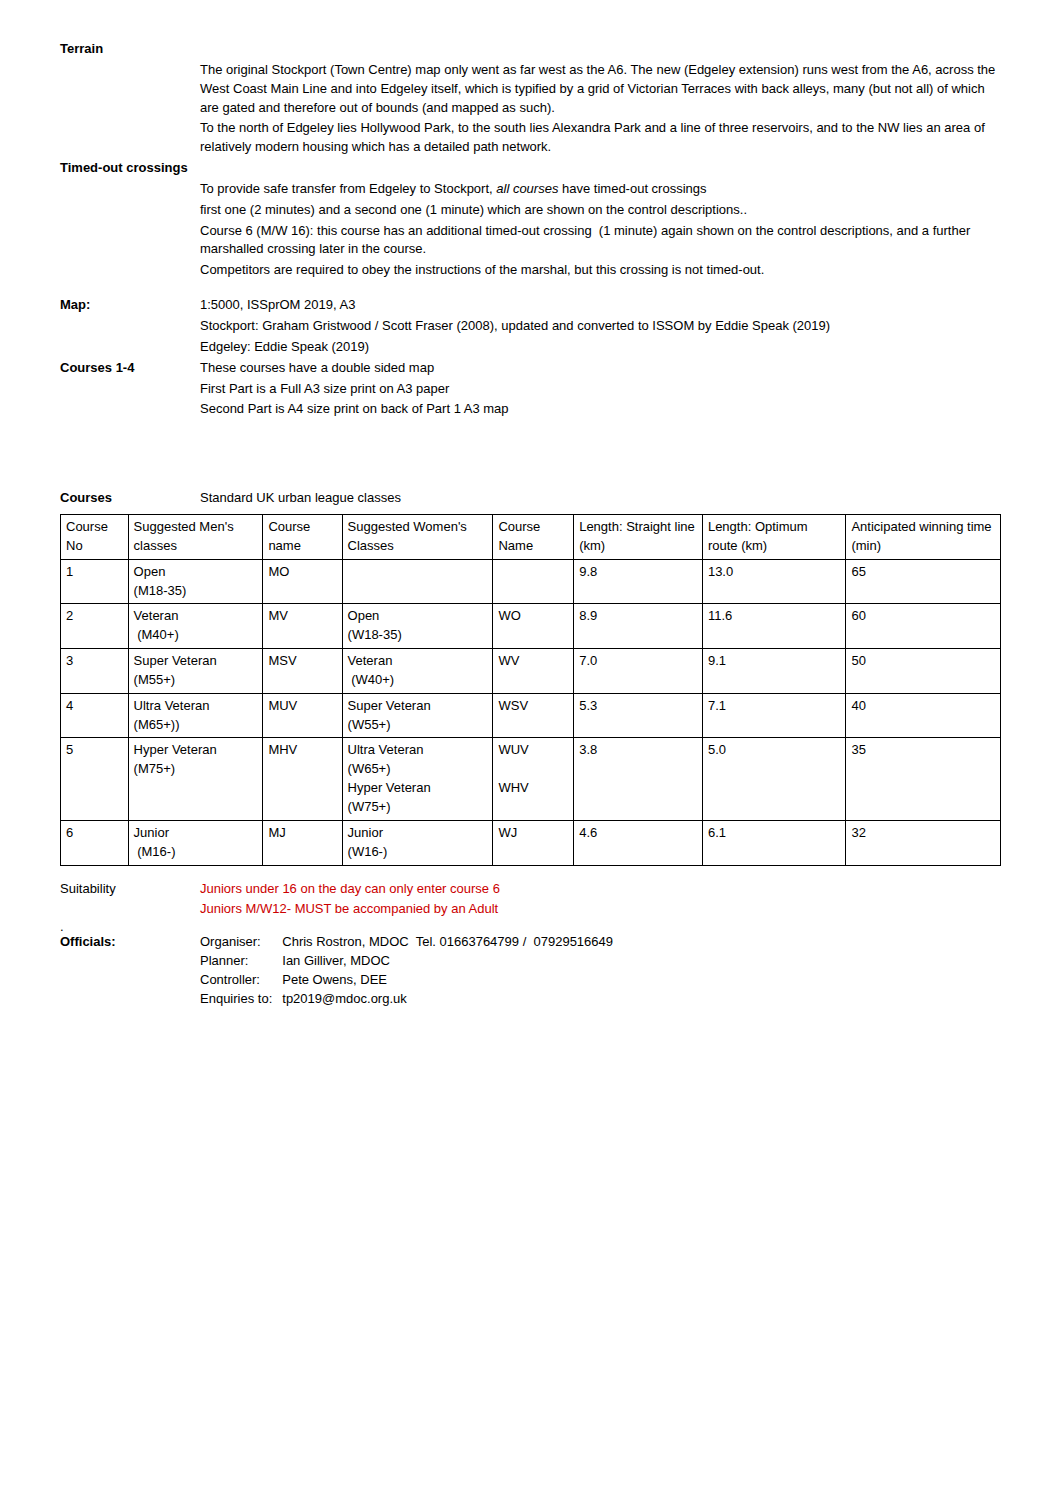Terrain
The original Stockport (Town Centre) map only went as far west as the A6. The new (Edgeley extension) runs west from the A6, across the West Coast Main Line and into Edgeley itself, which is typified by a grid of Victorian Terraces with back alleys, many (but not all) of which are gated and therefore out of bounds (and mapped as such).
To the north of Edgeley lies Hollywood Park, to the south lies Alexandra Park and a line of three reservoirs, and to the NW lies an area of relatively modern housing which has a detailed path network.
Timed-out crossings
To provide safe transfer from Edgeley to Stockport, all courses have timed-out crossings
first one (2 minutes) and a second one (1 minute) which are shown on the control descriptions..
Course 6 (M/W 16): this course has an additional timed-out crossing (1 minute) again shown on the control descriptions, and a further marshalled crossing later in the course.
Competitors are required to obey the instructions of the marshal, but this crossing is not timed-out.
Map:
1:5000, ISSprOM 2019, A3
Stockport: Graham Gristwood / Scott Fraser (2008), updated and converted to ISSOM by Eddie Speak (2019)
Edgeley: Eddie Speak (2019)
Courses 1-4
These courses have a double sided map
First Part is a Full A3 size print on A3 paper
Second Part is A4 size print on back of Part 1 A3 map
Courses
Standard UK urban league classes
| Course No | Suggested Men's classes | Course name | Suggested Women's Classes | Course Name | Length: Straight line (km) | Length: Optimum route (km) | Anticipated winning time (min) |
| --- | --- | --- | --- | --- | --- | --- | --- |
| 1 | Open (M18-35) | MO | | | 9.8 | 13.0 | 65 |
| 2 | Veteran (M40+) | MV | Open (W18-35) | WO | 8.9 | 11.6 | 60 |
| 3 | Super Veteran (M55+) | MSV | Veteran (W40+) | WV | 7.0 | 9.1 | 50 |
| 4 | Ultra Veteran (M65+)) | MUV | Super Veteran (W55+) | WSV | 5.3 | 7.1 | 40 |
| 5 | Hyper Veteran (M75+) | MHV | Ultra Veteran (W65+) Hyper Veteran (W75+) | WUV WHV | 3.8 | 5.0 | 35 |
| 6 | Junior (M16-) | MJ | Junior (W16-) | WJ | 4.6 | 6.1 | 32 |
Suitability
Juniors under 16 on the day can only enter course 6
Juniors M/W12- MUST be accompanied by an Adult
.
Officials:
| Organiser: | Chris Rostron, MDOC Tel. 01663764799 / 07929516649 |
| Planner: | Ian Gilliver, MDOC |
| Controller: | Pete Owens, DEE |
| Enquiries to: | tp2019@mdoc.org.uk |